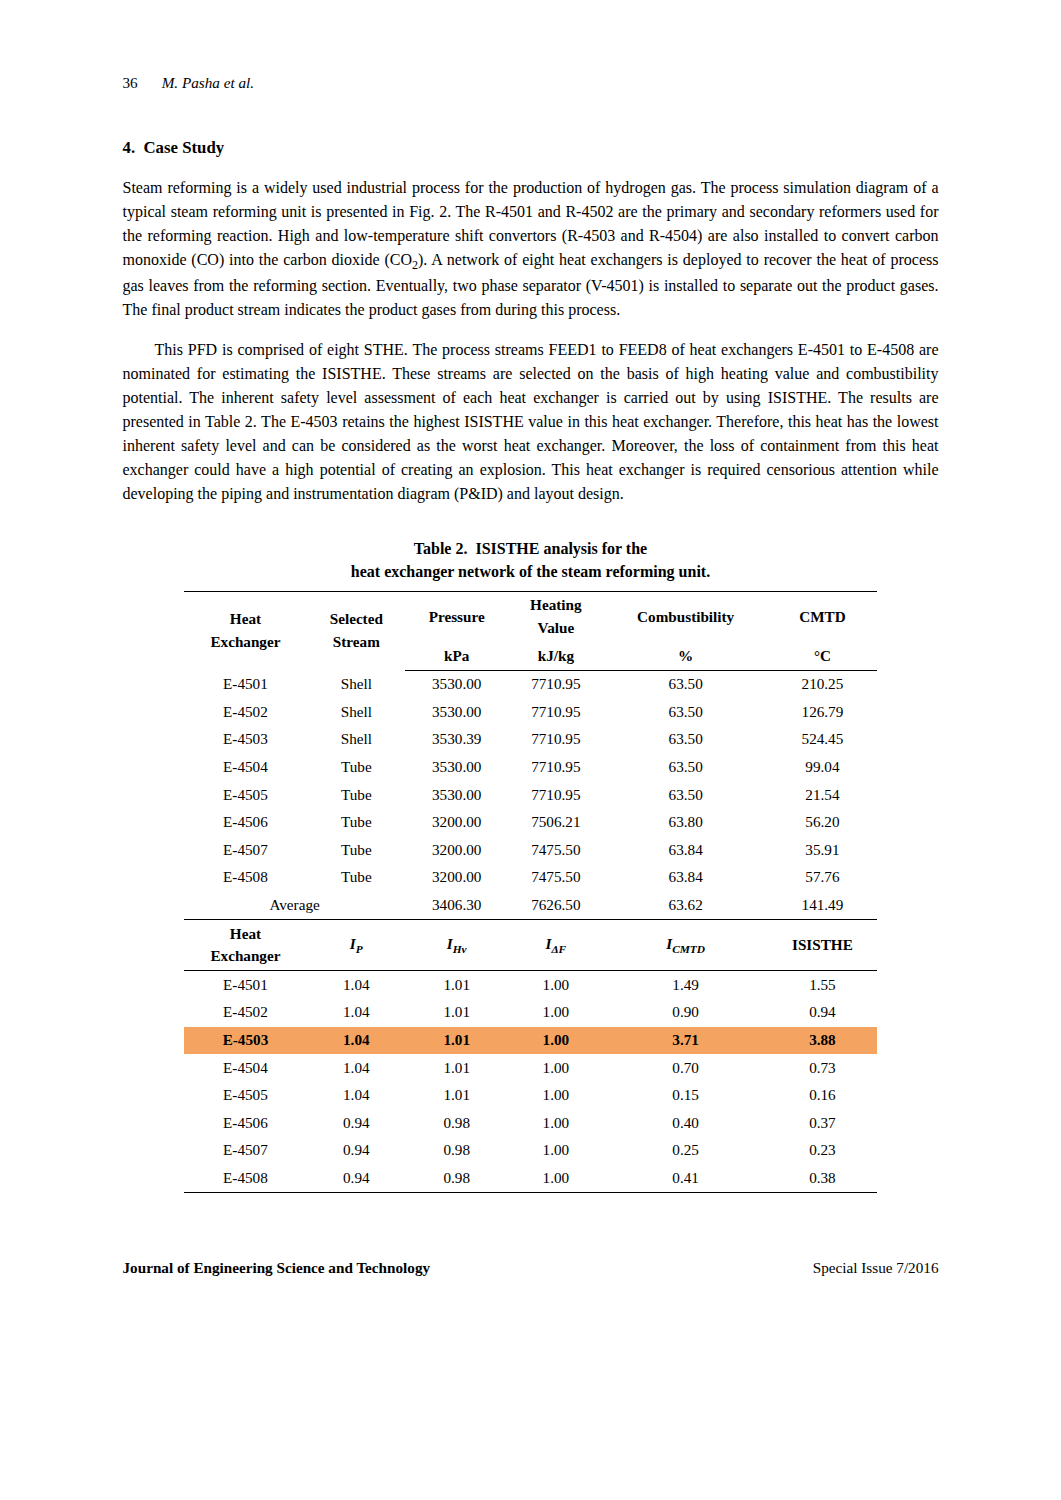36 M. Pasha et al.
4. Case Study
Steam reforming is a widely used industrial process for the production of hydrogen gas. The process simulation diagram of a typical steam reforming unit is presented in Fig. 2. The R-4501 and R-4502 are the primary and secondary reformers used for the reforming reaction. High and low-temperature shift convertors (R-4503 and R-4504) are also installed to convert carbon monoxide (CO) into the carbon dioxide (CO2). A network of eight heat exchangers is deployed to recover the heat of process gas leaves from the reforming section. Eventually, two phase separator (V-4501) is installed to separate out the product gases. The final product stream indicates the product gases from during this process.
This PFD is comprised of eight STHE. The process streams FEED1 to FEED8 of heat exchangers E-4501 to E-4508 are nominated for estimating the ISISTHE. These streams are selected on the basis of high heating value and combustibility potential. The inherent safety level assessment of each heat exchanger is carried out by using ISISTHE. The results are presented in Table 2. The E-4503 retains the highest ISISTHE value in this heat exchanger. Therefore, this heat has the lowest inherent safety level and can be considered as the worst heat exchanger. Moreover, the loss of containment from this heat exchanger could have a high potential of creating an explosion. This heat exchanger is required censorious attention while developing the piping and instrumentation diagram (P&ID) and layout design.
Table 2. ISISTHE analysis for the
heat exchanger network of the steam reforming unit.
| Heat Exchanger | Selected Stream | Pressure | Heating Value | Combustibility | CMTD |
| --- | --- | --- | --- | --- | --- |
| kPa | kJ/kg | % | °C |
| E-4501 | Shell | 3530.00 | 7710.95 | 63.50 | 210.25 |
| E-4502 | Shell | 3530.00 | 7710.95 | 63.50 | 126.79 |
| E-4503 | Shell | 3530.39 | 7710.95 | 63.50 | 524.45 |
| E-4504 | Tube | 3530.00 | 7710.95 | 63.50 | 99.04 |
| E-4505 | Tube | 3530.00 | 7710.95 | 63.50 | 21.54 |
| E-4506 | Tube | 3200.00 | 7506.21 | 63.80 | 56.20 |
| E-4507 | Tube | 3200.00 | 7475.50 | 63.84 | 35.91 |
| E-4508 | Tube | 3200.00 | 7475.50 | 63.84 | 57.76 |
| Average | 3406.30 | 7626.50 | 63.62 | 141.49 |
| Heat Exchanger | I P | I Hv | I ΔF | I CMTD | ISISTHE |
| E-4501 | 1.04 | 1.01 | 1.00 | 1.49 | 1.55 |
| E-4502 | 1.04 | 1.01 | 1.00 | 0.90 | 0.94 |
| E-4503 | 1.04 | 1.01 | 1.00 | 3.71 | 3.88 |
| E-4504 | 1.04 | 1.01 | 1.00 | 0.70 | 0.73 |
| E-4505 | 1.04 | 1.01 | 1.00 | 0.15 | 0.16 |
| E-4506 | 0.94 | 0.98 | 1.00 | 0.40 | 0.37 |
| E-4507 | 0.94 | 0.98 | 1.00 | 0.25 | 0.23 |
| E-4508 | 0.94 | 0.98 | 1.00 | 0.41 | 0.38 |
Journal of Engineering Science and Technology Special Issue 7/2016